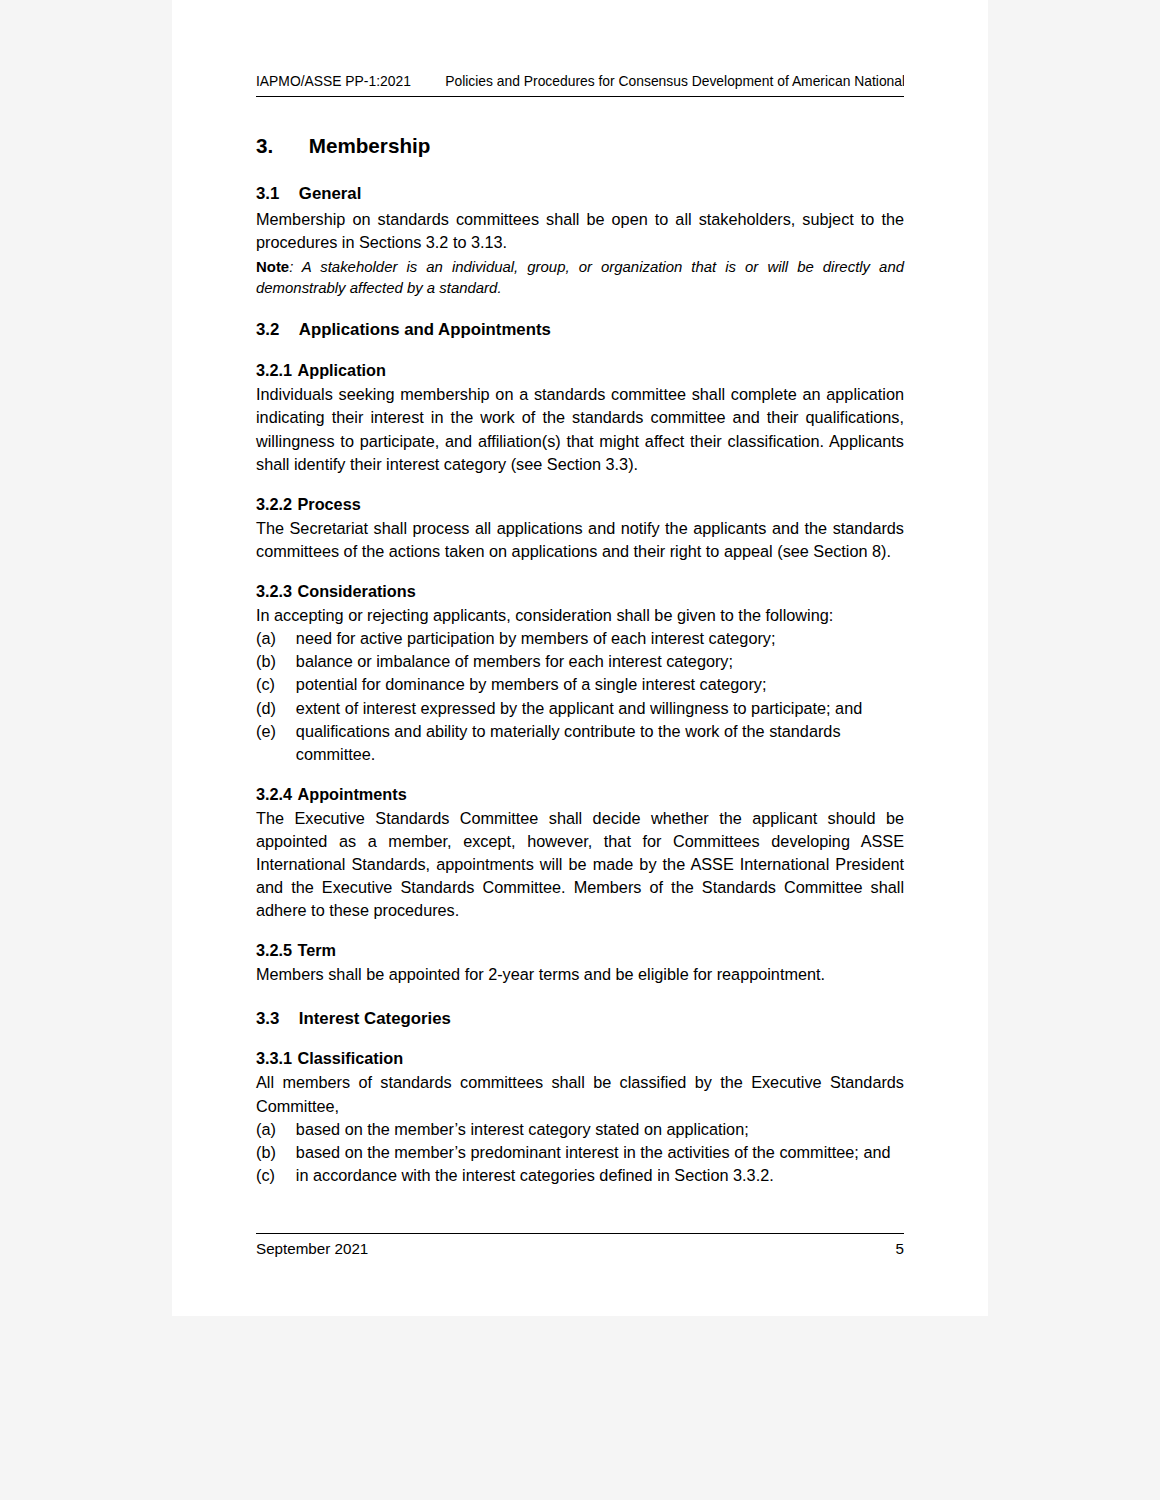IAPMO/ASSE PP-1:2021 Policies and Procedures for Consensus Development of American National Standards
3. Membership
3.1 General
Membership on standards committees shall be open to all stakeholders, subject to the procedures in Sections 3.2 to 3.13.
Note: A stakeholder is an individual, group, or organization that is or will be directly and demonstrably affected by a standard.
3.2 Applications and Appointments
3.2.1 Application
Individuals seeking membership on a standards committee shall complete an application indicating their interest in the work of the standards committee and their qualifications, willingness to participate, and affiliation(s) that might affect their classification. Applicants shall identify their interest category (see Section 3.3).
3.2.2 Process
The Secretariat shall process all applications and notify the applicants and the standards committees of the actions taken on applications and their right to appeal (see Section 8).
3.2.3 Considerations
In accepting or rejecting applicants, consideration shall be given to the following:
(a) need for active participation by members of each interest category;
(b) balance or imbalance of members for each interest category;
(c) potential for dominance by members of a single interest category;
(d) extent of interest expressed by the applicant and willingness to participate; and
(e) qualifications and ability to materially contribute to the work of the standards committee.
3.2.4 Appointments
The Executive Standards Committee shall decide whether the applicant should be appointed as a member, except, however, that for Committees developing ASSE International Standards, appointments will be made by the ASSE International President and the Executive Standards Committee. Members of the Standards Committee shall adhere to these procedures.
3.2.5 Term
Members shall be appointed for 2-year terms and be eligible for reappointment.
3.3 Interest Categories
3.3.1 Classification
All members of standards committees shall be classified by the Executive Standards Committee,
(a) based on the member’s interest category stated on application;
(b) based on the member’s predominant interest in the activities of the committee; and
(c) in accordance with the interest categories defined in Section 3.3.2.
September 2021 5